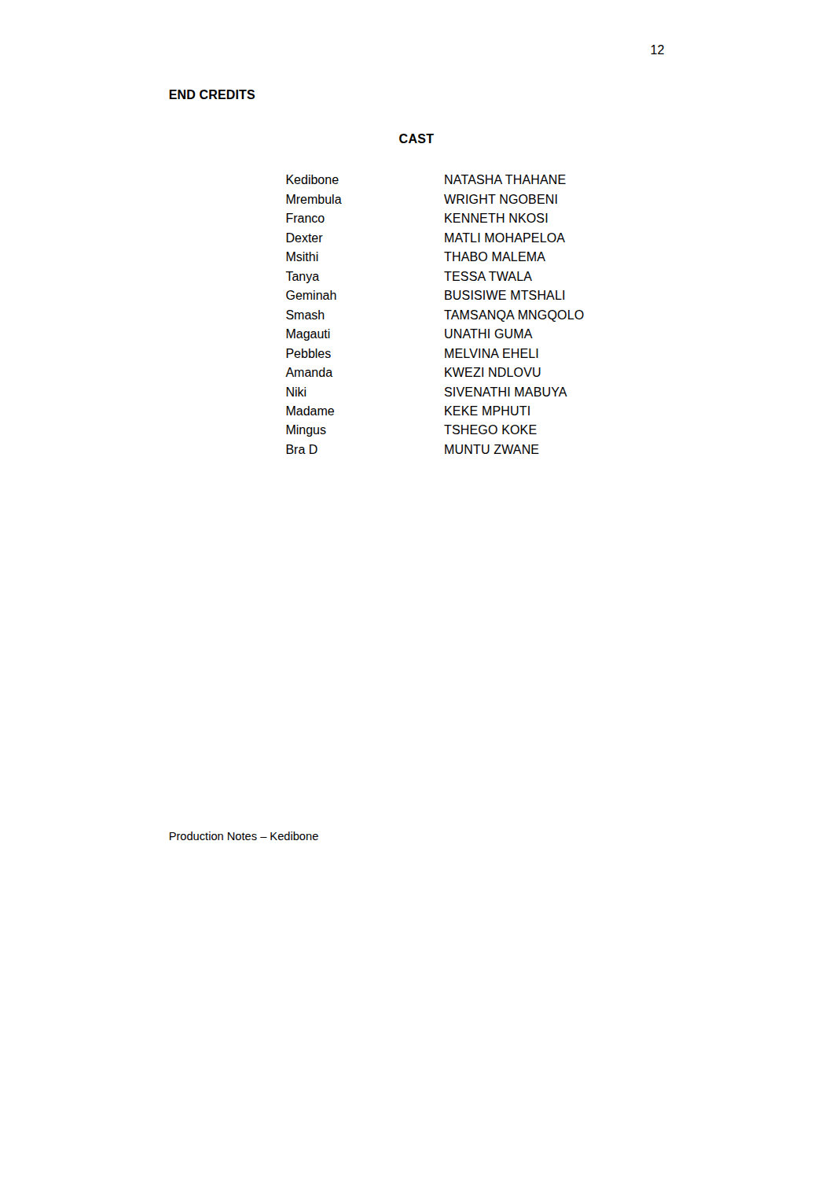12
END CREDITS
CAST
| Kedibone | NATASHA THAHANE |
| Mrembula | WRIGHT NGOBENI |
| Franco | KENNETH NKOSI |
| Dexter | MATLI MOHAPELOA |
| Msithi | THABO MALEMA |
| Tanya | TESSA TWALA |
| Geminah | BUSISIWE MTSHALI |
| Smash | TAMSANQA MNGQOLO |
| Magauti | UNATHI GUMA |
| Pebbles | MELVINA EHELI |
| Amanda | KWEZI NDLOVU |
| Niki | SIVENATHI MABUYA |
| Madame | KEKE MPHUTI |
| Mingus | TSHEGO KOKE |
| Bra D | MUNTU ZWANE |
Production Notes – Kedibone